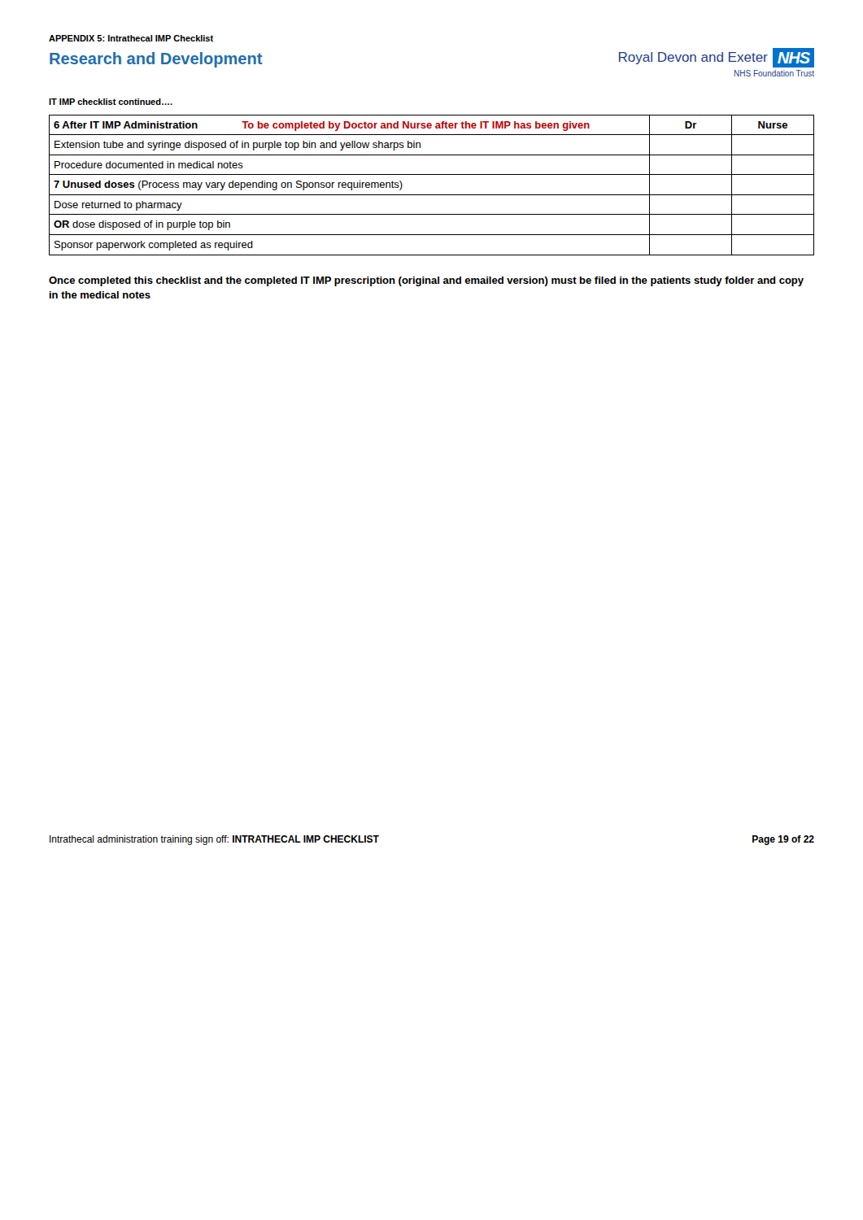APPENDIX 5: Intrathecal IMP Checklist
Research and Development
Royal Devon and Exeter NHS
NHS Foundation Trust
IT IMP checklist continued….
| 6 After IT IMP Administration To be completed by Doctor and Nurse after the IT IMP has been given | Dr | Nurse |
| Extension tube and syringe disposed of in purple top bin and yellow sharps bin | | |
| Procedure documented in medical notes | | |
| 7 Unused doses (Process may vary depending on Sponsor requirements) | | |
| Dose returned to pharmacy | | |
| OR dose disposed of in purple top bin | | |
| Sponsor paperwork completed as required | | |
Once completed this checklist and the completed IT IMP prescription (original and emailed version) must be filed in the patients study folder and copy in the medical notes
Intrathecal administration training sign off: INTRATHECAL IMP CHECKLIST
Page 19 of 22